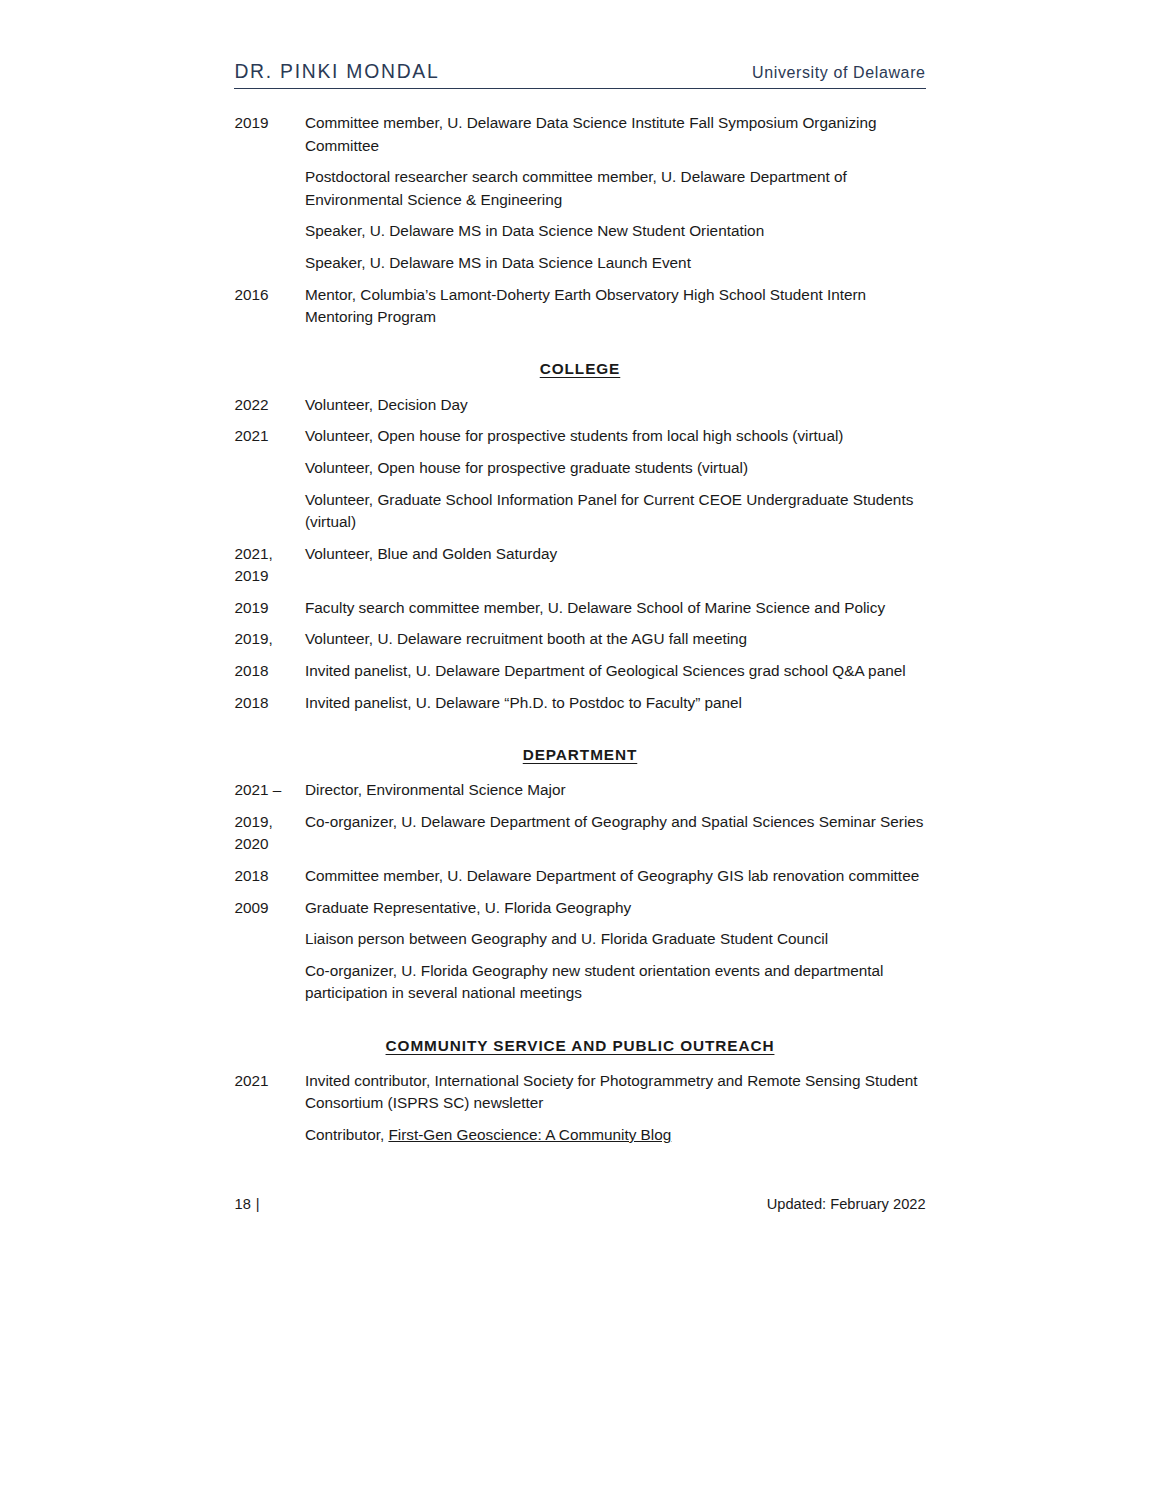DR. PINKI MONDAL University of Delaware
| 2019 | Committee member, U. Delaware Data Science Institute Fall Symposium Organizing Committee Postdoctoral researcher search committee member, U. Delaware Department of Environmental Science & Engineering Speaker, U. Delaware MS in Data Science New Student Orientation Speaker, U. Delaware MS in Data Science Launch Event |
| 2016 | Mentor, Columbia’s Lamont-Doherty Earth Observatory High School Student Intern Mentoring Program |
COLLEGE
| 2022 | Volunteer, Decision Day |
| 2021 | Volunteer, Open house for prospective students from local high schools (virtual) Volunteer, Open house for prospective graduate students (virtual) Volunteer, Graduate School Information Panel for Current CEOE Undergraduate Students (virtual) |
| 2021, 2019 | Volunteer, Blue and Golden Saturday |
| 2019 | Faculty search committee member, U. Delaware School of Marine Science and Policy |
| 2019, | Volunteer, U. Delaware recruitment booth at the AGU fall meeting |
| 2018 | Invited panelist, U. Delaware Department of Geological Sciences grad school Q&A panel |
| 2018 | Invited panelist, U. Delaware “Ph.D. to Postdoc to Faculty” panel |
DEPARTMENT
| 2021 – | Director, Environmental Science Major |
| 2019, 2020 | Co-organizer, U. Delaware Department of Geography and Spatial Sciences Seminar Series |
| 2018 | Committee member, U. Delaware Department of Geography GIS lab renovation committee |
| 2009 | Graduate Representative, U. Florida Geography Liaison person between Geography and U. Florida Graduate Student Council Co-organizer, U. Florida Geography new student orientation events and departmental participation in several national meetings |
COMMUNITY SERVICE AND PUBLIC OUTREACH
| 2021 | Invited contributor, International Society for Photogrammetry and Remote Sensing Student Consortium (ISPRS SC) newsletter Contributor, First-Gen Geoscience: A Community Blog |
18 | Updated: February 2022